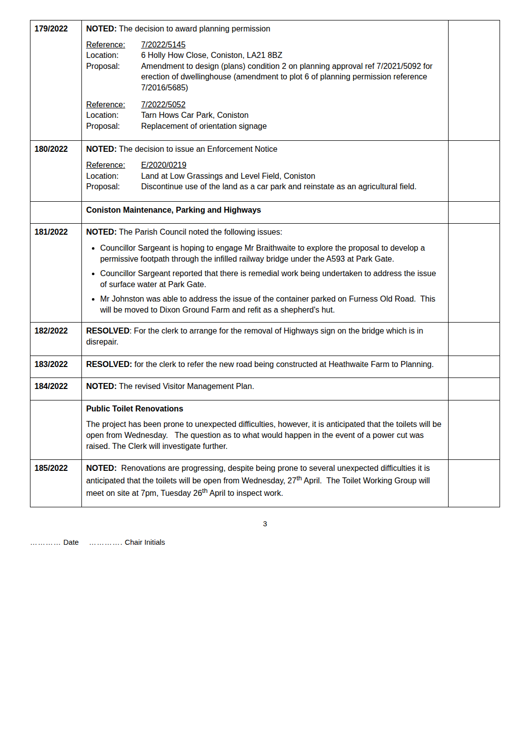| 179/2022 | NOTED: The decision to award planning permission Reference: 7/2022/5145 Location: 6 Holly How Close, Coniston, LA21 8BZ Proposal: Amendment to design (plans) condition 2 on planning approval ref 7/2021/5092 for erection of dwellinghouse (amendment to plot 6 of planning permission reference 7/2016/5685) Reference: 7/2022/5052 Location: Tarn Hows Car Park, Coniston Proposal: Replacement of orientation signage | |
| 180/2022 | NOTED: The decision to issue an Enforcement Notice Reference: E/2020/0219 Location: Land at Low Grassings and Level Field, Coniston Proposal: Discontinue use of the land as a car park and reinstate as an agricultural field. | |
| | Coniston Maintenance, Parking and Highways | |
| 181/2022 | NOTED: The Parish Council noted the following issues: Councillor Sargeant is hoping to engage Mr Braithwaite to explore the proposal to develop a permissive footpath through the infilled railway bridge under the A593 at Park Gate. Councillor Sargeant reported that there is remedial work being undertaken to address the issue of surface water at Park Gate. Mr Johnston was able to address the issue of the container parked on Furness Old Road. This will be moved to Dixon Ground Farm and refit as a shepherd's hut. | |
| 182/2022 | RESOLVED : For the clerk to arrange for the removal of Highways sign on the bridge which is in disrepair. | |
| 183/2022 | RESOLVED: for the clerk to refer the new road being constructed at Heathwaite Farm to Planning. | |
| 184/2022 | NOTED: The revised Visitor Management Plan. | |
| | Public Toilet Renovations The project has been prone to unexpected difficulties, however, it is anticipated that the toilets will be open from Wednesday. The question as to what would happen in the event of a power cut was raised. The Clerk will investigate further. | |
| 185/2022 | NOTED: Renovations are progressing, despite being prone to several unexpected difficulties it is anticipated that the toilets will be open from Wednesday, 27 th April. The Toilet Working Group will meet on site at 7pm, Tuesday 26 th April to inspect work. | |
3
………… Date …………. Chair Initials